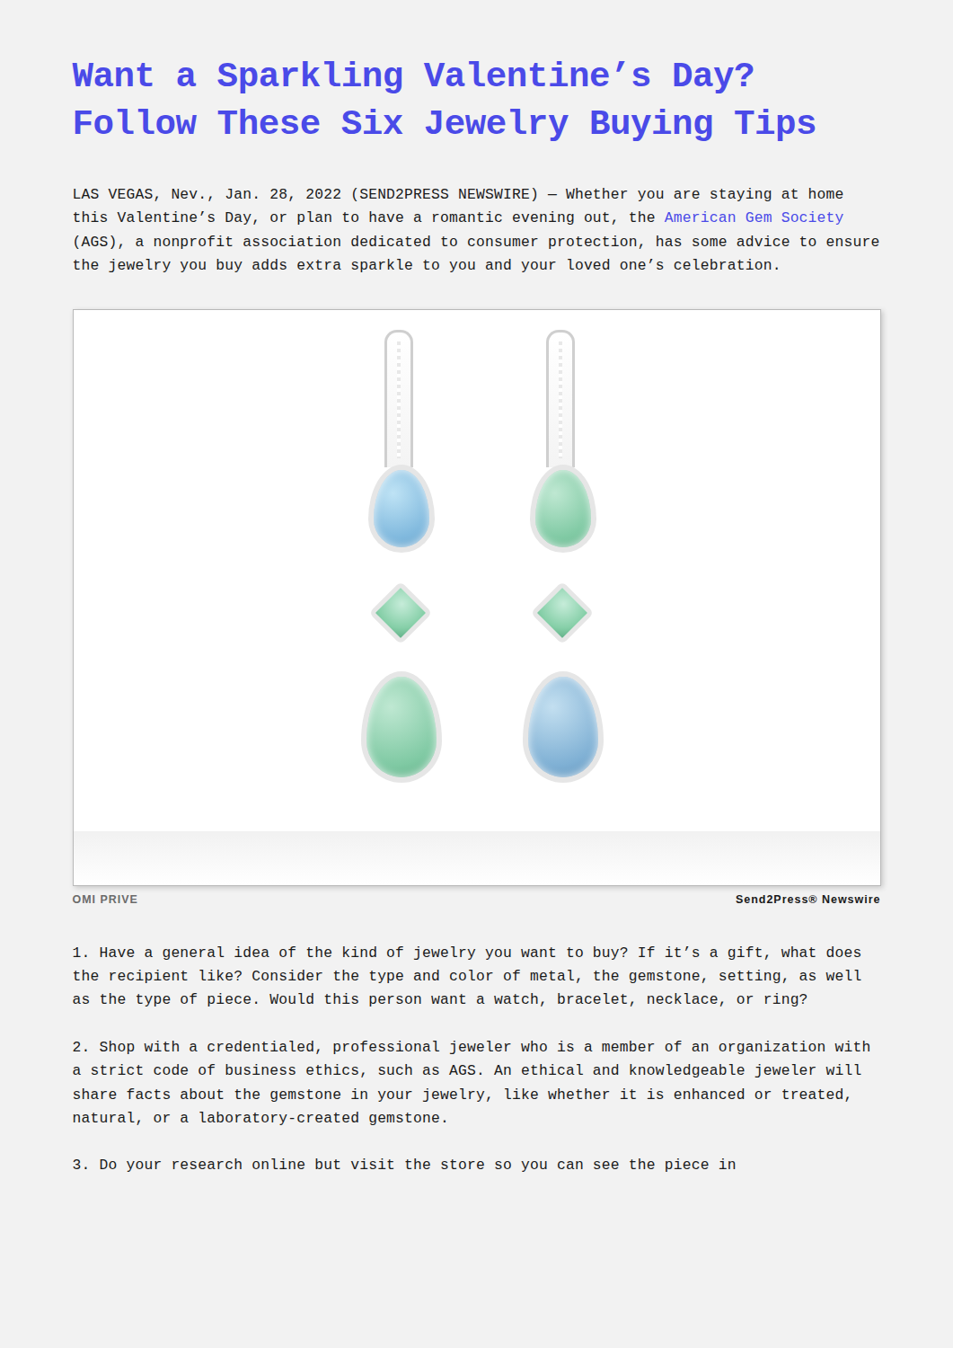Want a Sparkling Valentine’s Day? Follow These Six Jewelry Buying Tips
LAS VEGAS, Nev., Jan. 28, 2022 (SEND2PRESS NEWSWIRE) — Whether you are staying at home this Valentine’s Day, or plan to have a romantic evening out, the American Gem Society (AGS), a nonprofit association dedicated to consumer protection, has some advice to ensure the jewelry you buy adds extra sparkle to you and your loved one’s celebration.
OMI PRIVE Send2Press® Newswire
1. Have a general idea of the kind of jewelry you want to buy? If it’s a gift, what does the recipient like? Consider the type and color of metal, the gemstone, setting, as well as the type of piece. Would this person want a watch, bracelet, necklace, or ring?
2. Shop with a credentialed, professional jeweler who is a member of an organization with a strict code of business ethics, such as AGS. An ethical and knowledgeable jeweler will share facts about the gemstone in your jewelry, like whether it is enhanced or treated, natural, or a laboratory-created gemstone.
3. Do your research online but visit the store so you can see the piece in